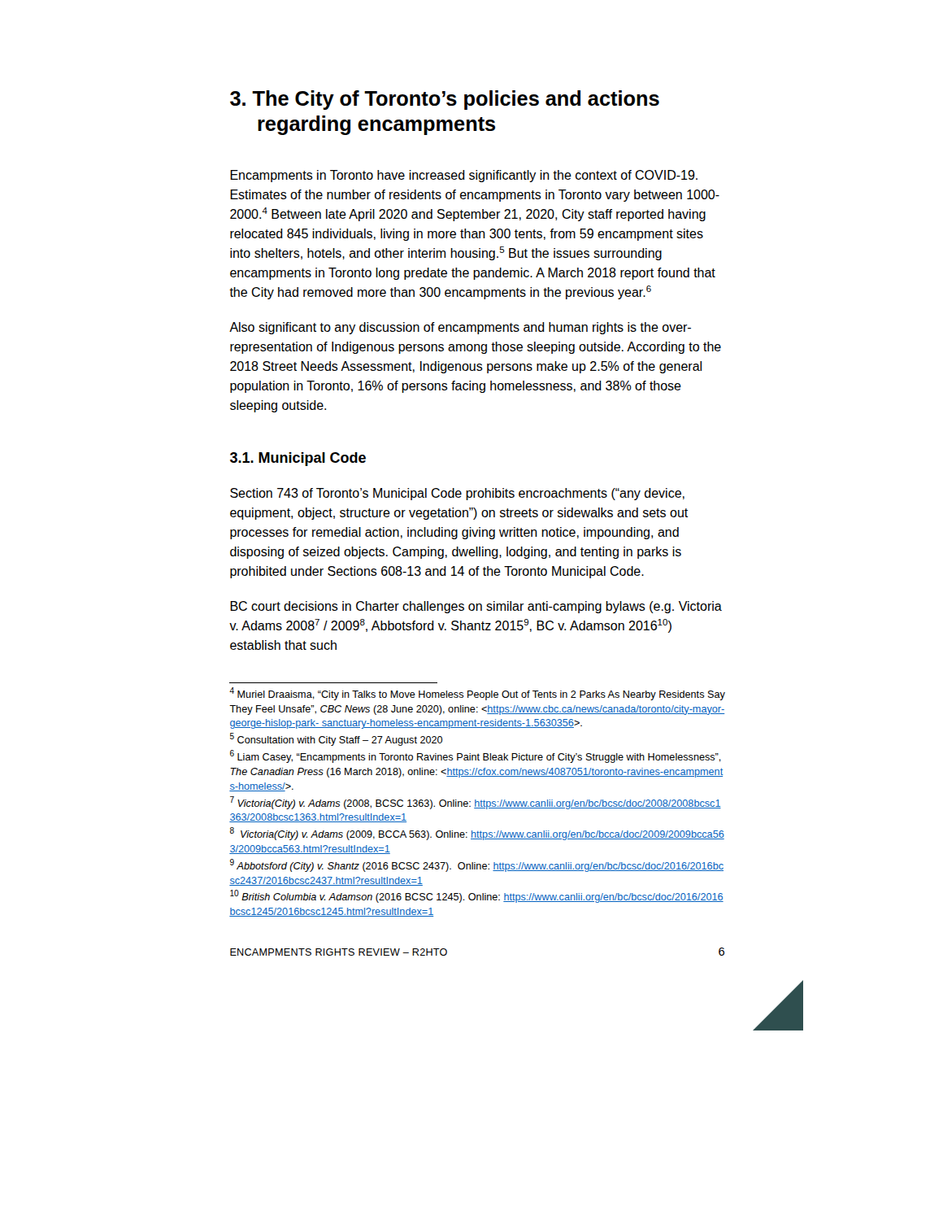3. The City of Toronto’s policies and actions regarding encampments
Encampments in Toronto have increased significantly in the context of COVID-19. Estimates of the number of residents of encampments in Toronto vary between 1000-2000.4 Between late April 2020 and September 21, 2020, City staff reported having relocated 845 individuals, living in more than 300 tents, from 59 encampment sites into shelters, hotels, and other interim housing.5 But the issues surrounding encampments in Toronto long predate the pandemic. A March 2018 report found that the City had removed more than 300 encampments in the previous year.6
Also significant to any discussion of encampments and human rights is the over-representation of Indigenous persons among those sleeping outside. According to the 2018 Street Needs Assessment, Indigenous persons make up 2.5% of the general population in Toronto, 16% of persons facing homelessness, and 38% of those sleeping outside.
3.1. Municipal Code
Section 743 of Toronto’s Municipal Code prohibits encroachments (“any device, equipment, object, structure or vegetation”) on streets or sidewalks and sets out processes for remedial action, including giving written notice, impounding, and disposing of seized objects. Camping, dwelling, lodging, and tenting in parks is prohibited under Sections 608-13 and 14 of the Toronto Municipal Code.
BC court decisions in Charter challenges on similar anti-camping bylaws (e.g. Victoria v. Adams 20087 / 20098, Abbotsford v. Shantz 20159, BC v. Adamson 201610) establish that such
4 Muriel Draaisma, “City in Talks to Move Homeless People Out of Tents in 2 Parks As Nearby Residents Say They Feel Unsafe”, CBC News (28 June 2020), online: <https://www.cbc.ca/news/canada/toronto/city-mayor-george-hislop-park- sanctuary-homeless-encampment-residents-1.5630356>.
5 Consultation with City Staff – 27 August 2020
6 Liam Casey, “Encampments in Toronto Ravines Paint Bleak Picture of City’s Struggle with Homelessness”, The Canadian Press (16 March 2018), online: <https://cfox.com/news/4087051/toronto-ravines-encampments-homeless/>.
7 Victoria(City) v. Adams (2008, BCSC 1363). Online: https://www.canlii.org/en/bc/bcsc/doc/2008/2008bcsc1363/2008bcsc1363.html?resultIndex=1
8 Victoria(City) v. Adams (2009, BCCA 563). Online: https://www.canlii.org/en/bc/bcca/doc/2009/2009bcca563/2009bcca563.html?resultIndex=1
9 Abbotsford (City) v. Shantz (2016 BCSC 2437). Online: https://www.canlii.org/en/bc/bcsc/doc/2016/2016bcsc2437/2016bcsc2437.html?resultIndex=1
10 British Columbia v. Adamson (2016 BCSC 1245). Online: https://www.canlii.org/en/bc/bcsc/doc/2016/2016bcsc1245/2016bcsc1245.html?resultIndex=1
ENCAMPMENTS RIGHTS REVIEW – R2HTO 6